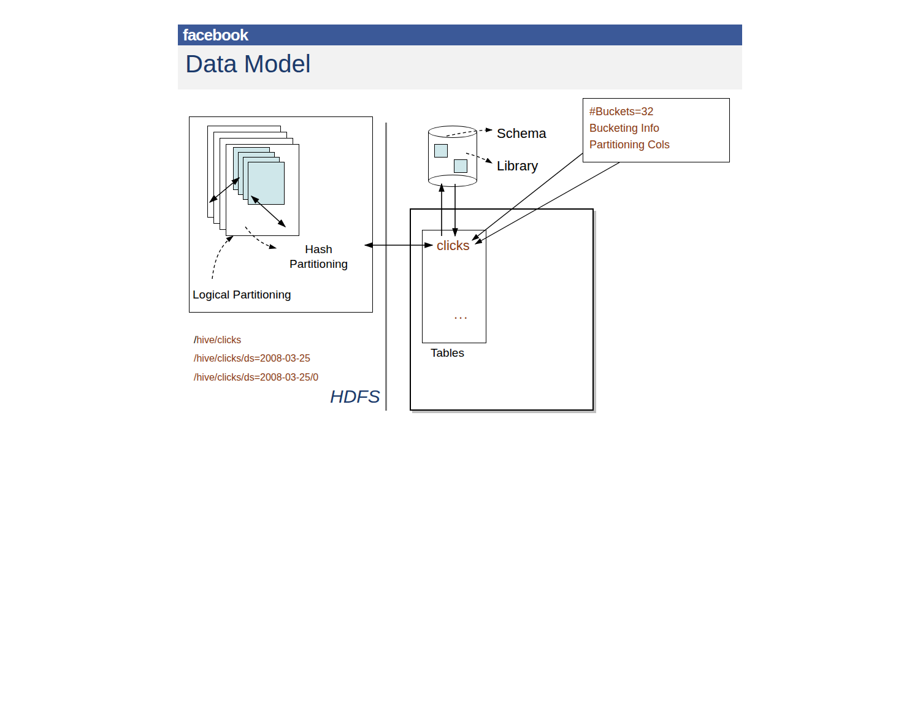facebook
Data Model
Hash
Partitioning
Logical Partitioning
/hive/clicks
/hive/clicks/ds=2008-03-25
/hive/clicks/ds=2008-03-25/0
HDFS
MetaStore
clicks
...
Tables
Schema
Library
#Buckets=32
Bucketing Info
Partitioning Cols